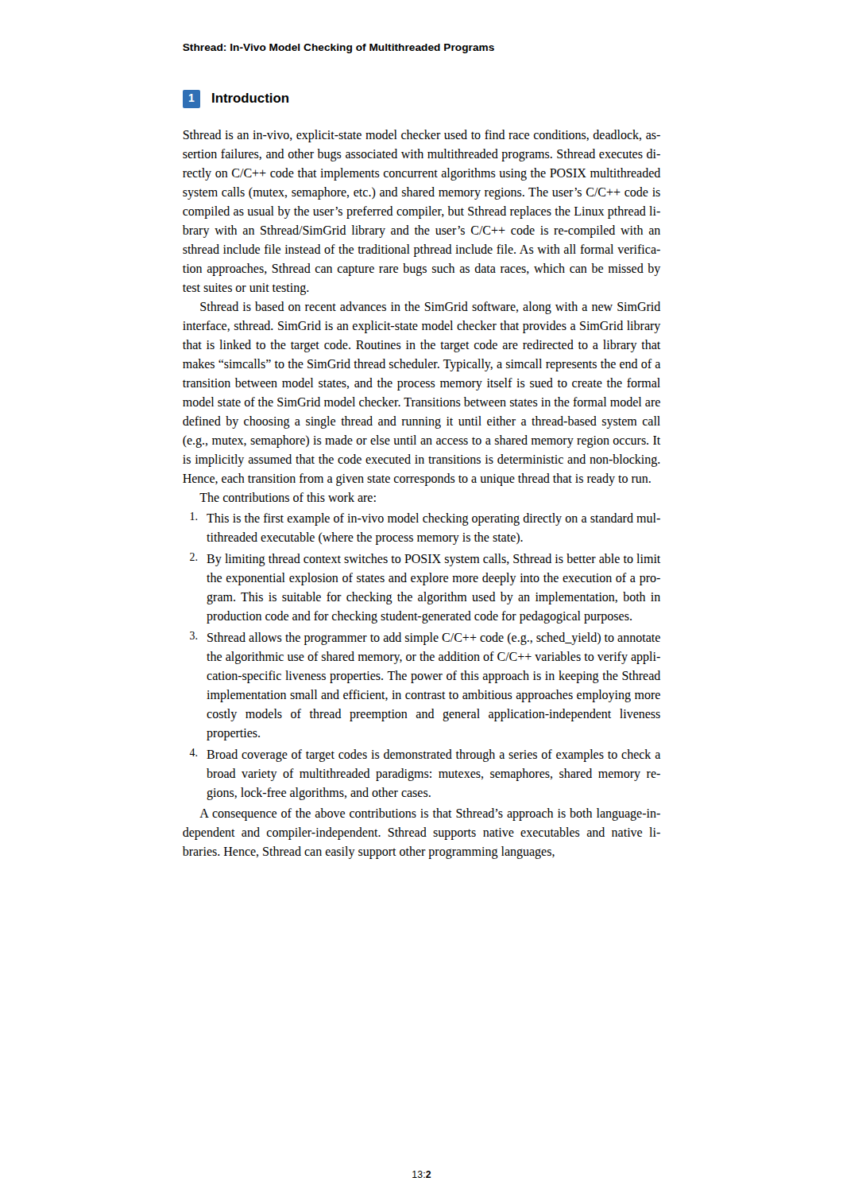Sthread: In-Vivo Model Checking of Multithreaded Programs
1 Introduction
Sthread is an in-vivo, explicit-state model checker used to find race conditions, deadlock, assertion failures, and other bugs associated with multithreaded programs. Sthread executes directly on C/C++ code that implements concurrent algorithms using the POSIX multithreaded system calls (mutex, semaphore, etc.) and shared memory regions. The user’s C/C++ code is compiled as usual by the user’s preferred compiler, but Sthread replaces the Linux pthread library with an Sthread/SimGrid library and the user’s C/C++ code is re-compiled with an sthread include file instead of the traditional pthread include file. As with all formal verification approaches, Sthread can capture rare bugs such as data races, which can be missed by test suites or unit testing.
Sthread is based on recent advances in the SimGrid software, along with a new SimGrid interface, sthread. SimGrid is an explicit-state model checker that provides a SimGrid library that is linked to the target code. Routines in the target code are redirected to a library that makes “simcalls” to the SimGrid thread scheduler. Typically, a simcall represents the end of a transition between model states, and the process memory itself is sued to create the formal model state of the SimGrid model checker. Transitions between states in the formal model are defined by choosing a single thread and running it until either a thread-based system call (e.g., mutex, semaphore) is made or else until an access to a shared memory region occurs. It is implicitly assumed that the code executed in transitions is deterministic and non-blocking. Hence, each transition from a given state corresponds to a unique thread that is ready to run.
The contributions of this work are:
This is the first example of in-vivo model checking operating directly on a standard multithreaded executable (where the process memory is the state).
By limiting thread context switches to POSIX system calls, Sthread is better able to limit the exponential explosion of states and explore more deeply into the execution of a program. This is suitable for checking the algorithm used by an implementation, both in production code and for checking student-generated code for pedagogical purposes.
Sthread allows the programmer to add simple C/C++ code (e.g., sched_yield) to annotate the algorithmic use of shared memory, or the addition of C/C++ variables to verify application-specific liveness properties. The power of this approach is in keeping the Sthread implementation small and efficient, in contrast to ambitious approaches employing more costly models of thread preemption and general application-independent liveness properties.
Broad coverage of target codes is demonstrated through a series of examples to check a broad variety of multithreaded paradigms: mutexes, semaphores, shared memory regions, lock-free algorithms, and other cases.
A consequence of the above contributions is that Sthread’s approach is both language-independent and compiler-independent. Sthread supports native executables and native libraries. Hence, Sthread can easily support other programming languages,
13:2